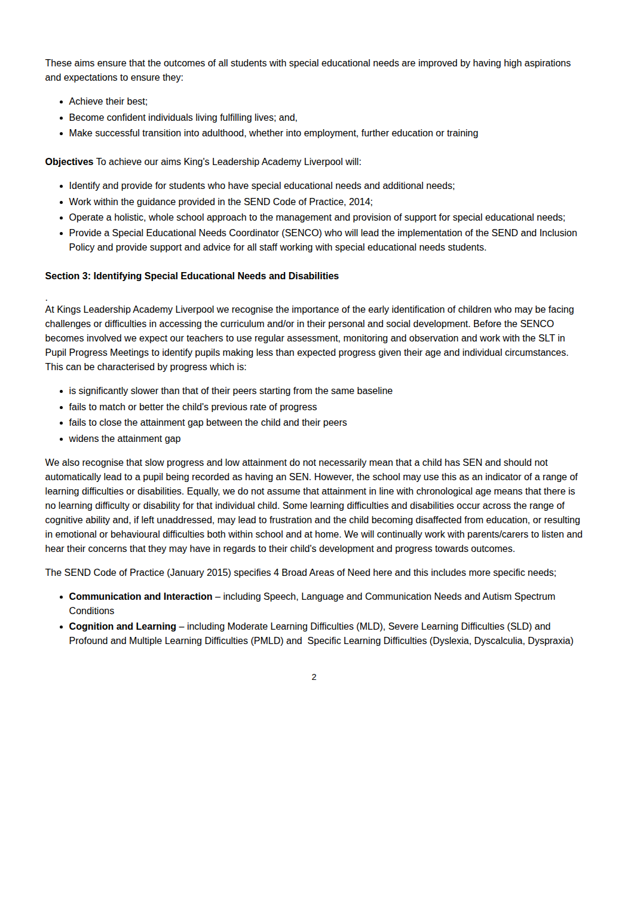These aims ensure that the outcomes of all students with special educational needs are improved by having high aspirations and expectations to ensure they:
Achieve their best;
Become confident individuals living fulfilling lives; and,
Make successful transition into adulthood, whether into employment, further education or training
Objectives To achieve our aims King's Leadership Academy Liverpool will:
Identify and provide for students who have special educational needs and additional needs;
Work within the guidance provided in the SEND Code of Practice, 2014;
Operate a holistic, whole school approach to the management and provision of support for special educational needs;
Provide a Special Educational Needs Coordinator (SENCO) who will lead the implementation of the SEND and Inclusion Policy and provide support and advice for all staff working with special educational needs students.
Section 3: Identifying Special Educational Needs and Disabilities
.
At Kings Leadership Academy Liverpool we recognise the importance of the early identification of children who may be facing challenges or difficulties in accessing the curriculum and/or in their personal and social development. Before the SENCO becomes involved we expect our teachers to use regular assessment, monitoring and observation and work with the SLT in Pupil Progress Meetings to identify pupils making less than expected progress given their age and individual circumstances. This can be characterised by progress which is:
is significantly slower than that of their peers starting from the same baseline
fails to match or better the child's previous rate of progress
fails to close the attainment gap between the child and their peers
widens the attainment gap
We also recognise that slow progress and low attainment do not necessarily mean that a child has SEN and should not automatically lead to a pupil being recorded as having an SEN. However, the school may use this as an indicator of a range of learning difficulties or disabilities. Equally, we do not assume that attainment in line with chronological age means that there is no learning difficulty or disability for that individual child. Some learning difficulties and disabilities occur across the range of cognitive ability and, if left unaddressed, may lead to frustration and the child becoming disaffected from education, or resulting in emotional or behavioural difficulties both within school and at home. We will continually work with parents/carers to listen and hear their concerns that they may have in regards to their child's development and progress towards outcomes.
The SEND Code of Practice (January 2015) specifies 4 Broad Areas of Need here and this includes more specific needs;
Communication and Interaction – including Speech, Language and Communication Needs and Autism Spectrum Conditions
Cognition and Learning – including Moderate Learning Difficulties (MLD), Severe Learning Difficulties (SLD) and Profound and Multiple Learning Difficulties (PMLD) and Specific Learning Difficulties (Dyslexia, Dyscalculia, Dyspraxia)
2